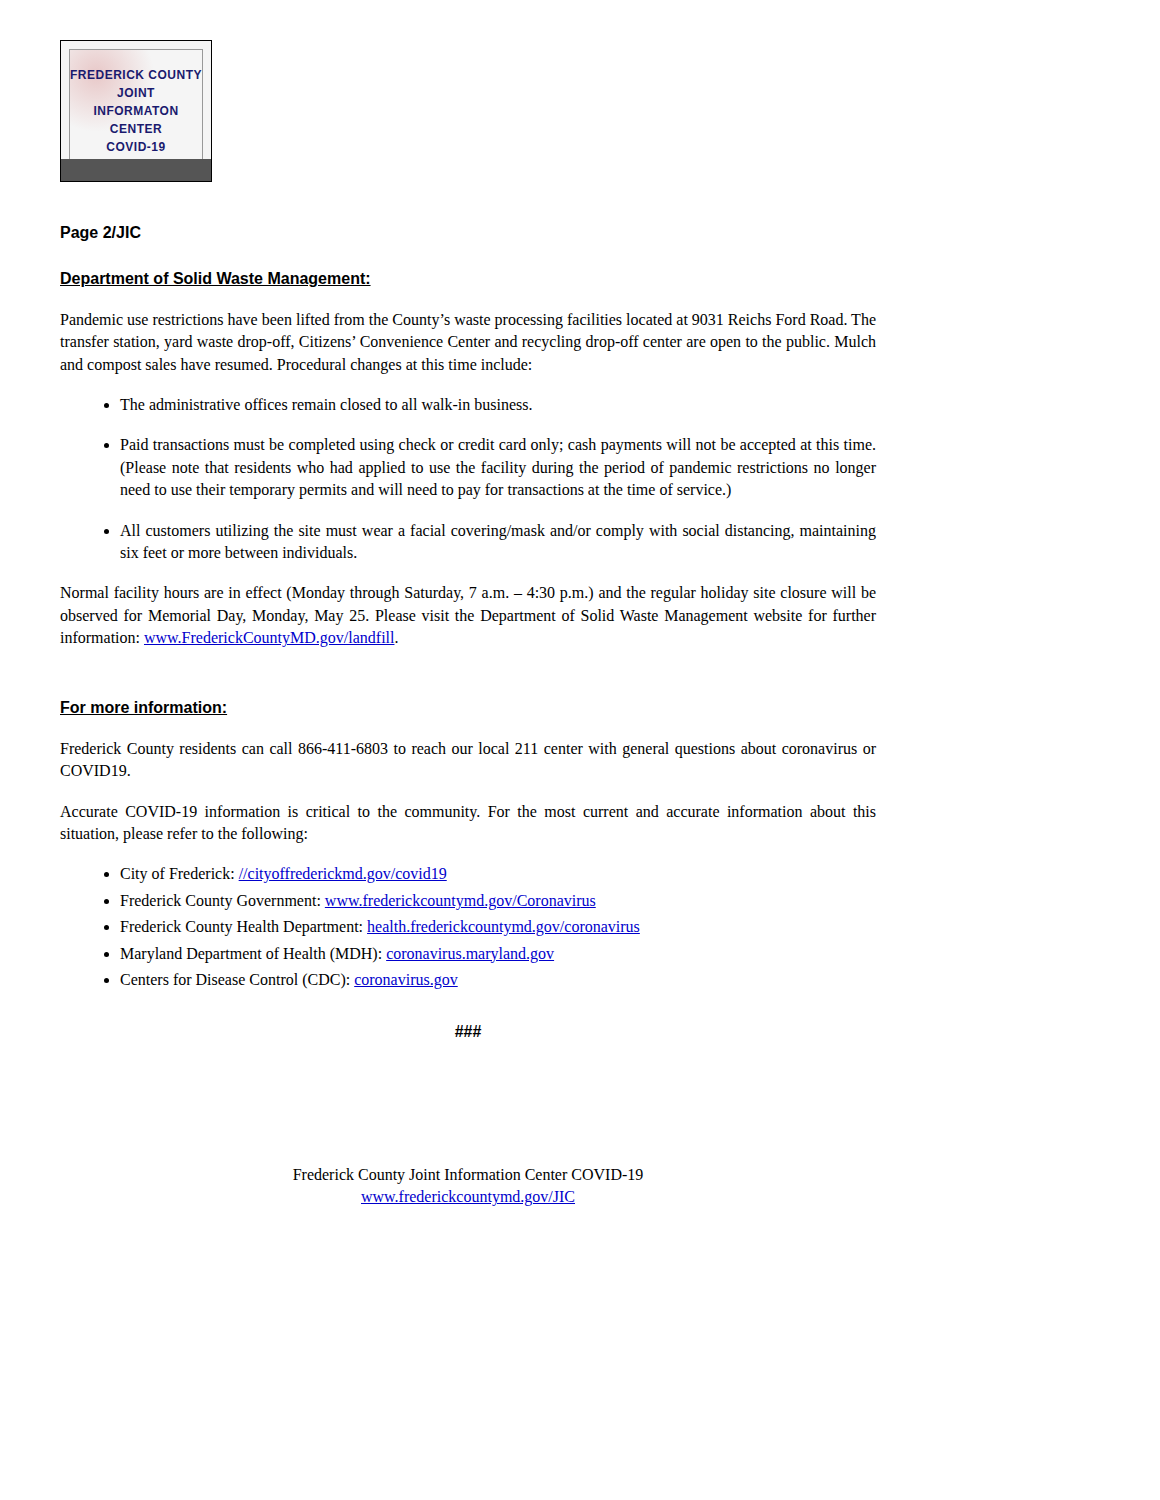FREDERICK COUNTY
JOINT
INFORMATON
CENTER
COVID-19
Page 2/JIC
Department of Solid Waste Management:
Pandemic use restrictions have been lifted from the County’s waste processing facilities located at 9031 Reichs Ford Road. The transfer station, yard waste drop-off, Citizens’ Convenience Center and recycling drop-off center are open to the public. Mulch and compost sales have resumed. Procedural changes at this time include:
The administrative offices remain closed to all walk-in business.
Paid transactions must be completed using check or credit card only; cash payments will not be accepted at this time. (Please note that residents who had applied to use the facility during the period of pandemic restrictions no longer need to use their temporary permits and will need to pay for transactions at the time of service.)
All customers utilizing the site must wear a facial covering/mask and/or comply with social distancing, maintaining six feet or more between individuals.
Normal facility hours are in effect (Monday through Saturday, 7 a.m. – 4:30 p.m.) and the regular holiday site closure will be observed for Memorial Day, Monday, May 25. Please visit the Department of Solid Waste Management website for further information: www.FrederickCountyMD.gov/landfill.
For more information:
Frederick County residents can call 866-411-6803 to reach our local 211 center with general questions about coronavirus or COVID19.
Accurate COVID-19 information is critical to the community. For the most current and accurate information about this situation, please refer to the following:
City of Frederick: //cityoffrederickmd.gov/covid19
Frederick County Government: www.frederickcountymd.gov/Coronavirus
Frederick County Health Department: health.frederickcountymd.gov/coronavirus
Maryland Department of Health (MDH): coronavirus.maryland.gov
Centers for Disease Control (CDC): coronavirus.gov
###
Frederick County Joint Information Center COVID-19
www.frederickcountymd.gov/JIC